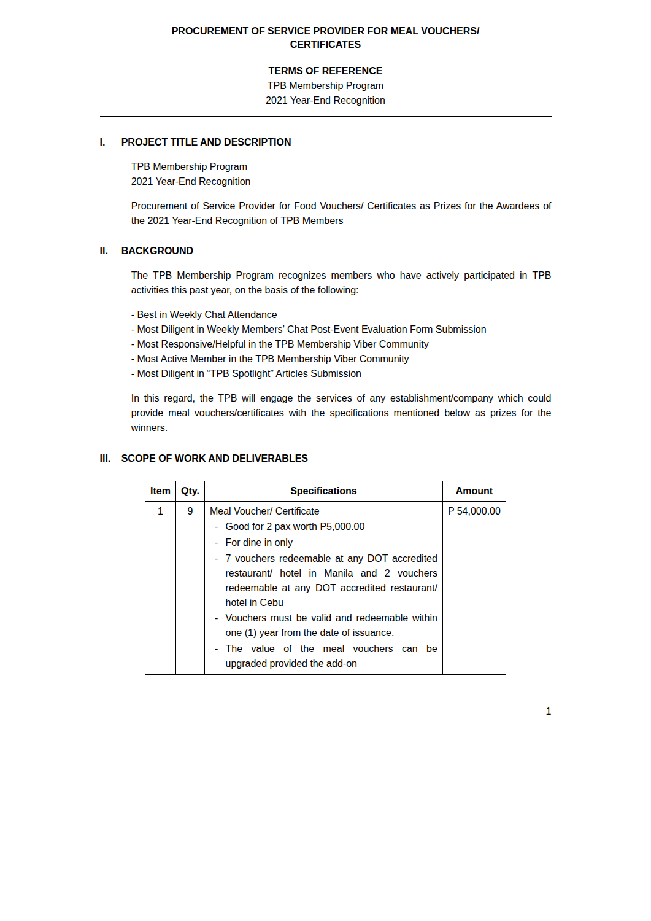Procurement of Service Provider for Meal Vouchers/
Certificates
Terms of Reference
TPB Membership Program
2021 Year-End Recognition
I. Project Title and Description
TPB Membership Program
2021 Year-End Recognition
Procurement of Service Provider for Food Vouchers/ Certificates as Prizes for the Awardees of the 2021 Year-End Recognition of TPB Members
II. Background
The TPB Membership Program recognizes members who have actively participated in TPB activities this past year, on the basis of the following:
Best in Weekly Chat Attendance
Most Diligent in Weekly Members’ Chat Post-Event Evaluation Form Submission
Most Responsive/Helpful in the TPB Membership Viber Community
Most Active Member in the TPB Membership Viber Community
Most Diligent in “TPB Spotlight” Articles Submission
In this regard, the TPB will engage the services of any establishment/company which could provide meal vouchers/certificates with the specifications mentioned below as prizes for the winners.
III. Scope of Work and Deliverables
| Item | Qty. | Specifications | Amount |
| --- | --- | --- | --- |
| 1 | 9 | Meal Voucher/ Certificate Good for 2 pax worth P5,000.00 For dine in only 7 vouchers redeemable at any DOT accredited restaurant/ hotel in Manila and 2 vouchers redeemable at any DOT accredited restaurant/ hotel in Cebu Vouchers must be valid and redeemable within one (1) year from the date of issuance. The value of the meal vouchers can be upgraded provided the add-on | P 54,000.00 |
1